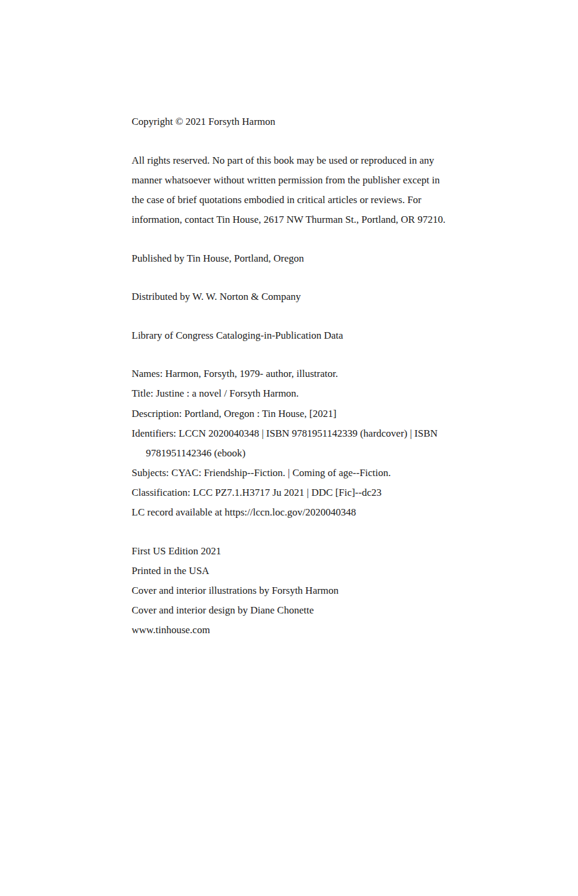Copyright © 2021 Forsyth Harmon
All rights reserved. No part of this book may be used or reproduced in any manner whatsoever without written permission from the publisher except in the case of brief quotations embodied in critical articles or reviews. For information, contact Tin House, 2617 NW Thurman St., Portland, OR 97210.
Published by Tin House, Portland, Oregon
Distributed by W. W. Norton & Company
Library of Congress Cataloging-in-Publication Data
Names: Harmon, Forsyth, 1979- author, illustrator.
Title: Justine : a novel / Forsyth Harmon.
Description: Portland, Oregon : Tin House, [2021]
Identifiers: LCCN 2020040348 | ISBN 9781951142339 (hardcover) | ISBN 9781951142346 (ebook)
Subjects: CYAC: Friendship--Fiction. | Coming of age--Fiction.
Classification: LCC PZ7.1.H3717 Ju 2021 | DDC [Fic]--dc23
LC record available at https://lccn.loc.gov/2020040348
First US Edition 2021
Printed in the USA
Cover and interior illustrations by Forsyth Harmon
Cover and interior design by Diane Chonette
www.tinhouse.com